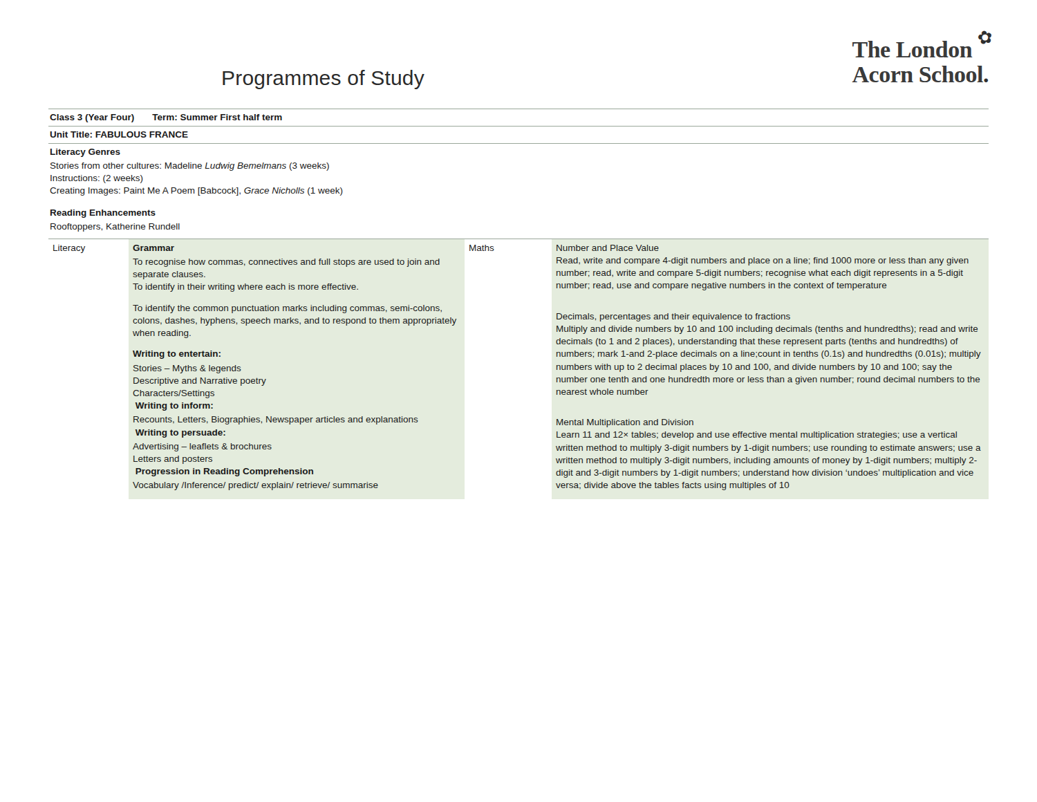Programmes of Study
✿ The LondonAcorn School.
Class 3 (Year Four) Term: Summer First half term
Unit Title: FABULOUS FRANCE
Literacy Genres
Stories from other cultures: Madeline Ludwig Bemelmans (3 weeks)
Instructions: (2 weeks)
Creating Images: Paint Me A Poem [Babcock], Grace Nicholls (1 week)
Reading Enhancements
Rooftoppers, Katherine Rundell
| Literacy | Grammar To recognise how commas, connectives and full stops are used to join and separate clauses. To identify in their writing where each is more effective. To identify the common punctuation marks including commas, semi-colons, colons, dashes, hyphens, speech marks, and to respond to them appropriately when reading. Writing to entertain: Stories – Myths & legends Descriptive and Narrative poetry Characters/Settings Writing to inform: Recounts, Letters, Biographies, Newspaper articles and explanations Writing to persuade: Advertising – leaflets & brochures Letters and posters Progression in Reading Comprehension Vocabulary /Inference/ predict/ explain/ retrieve/ summarise | Maths | Number and Place Value Read, write and compare 4-digit numbers and place on a line; find 1000 more or less than any given number; read, write and compare 5-digit numbers; recognise what each digit represents in a 5-digit number; read, use and compare negative numbers in the context of temperature Decimals, percentages and their equivalence to fractions Multiply and divide numbers by 10 and 100 including decimals (tenths and hundredths); read and write decimals (to 1 and 2 places), understanding that these represent parts (tenths and hundredths) of numbers; mark 1-and 2-place decimals on a line;count in tenths (0.1s) and hundredths (0.01s); multiply numbers with up to 2 decimal places by 10 and 100, and divide numbers by 10 and 100; say the number one tenth and one hundredth more or less than a given number; round decimal numbers to the nearest whole number Mental Multiplication and Division Learn 11 and 12× tables; develop and use effective mental multiplication strategies; use a vertical written method to multiply 3-digit numbers by 1-digit numbers; use rounding to estimate answers; use a written method to multiply 3-digit numbers, including amounts of money by 1-digit numbers; multiply 2-digit and 3-digit numbers by 1-digit numbers; understand how division ‘undoes’ multiplication and vice versa; divide above the tables facts using multiples of 10 |